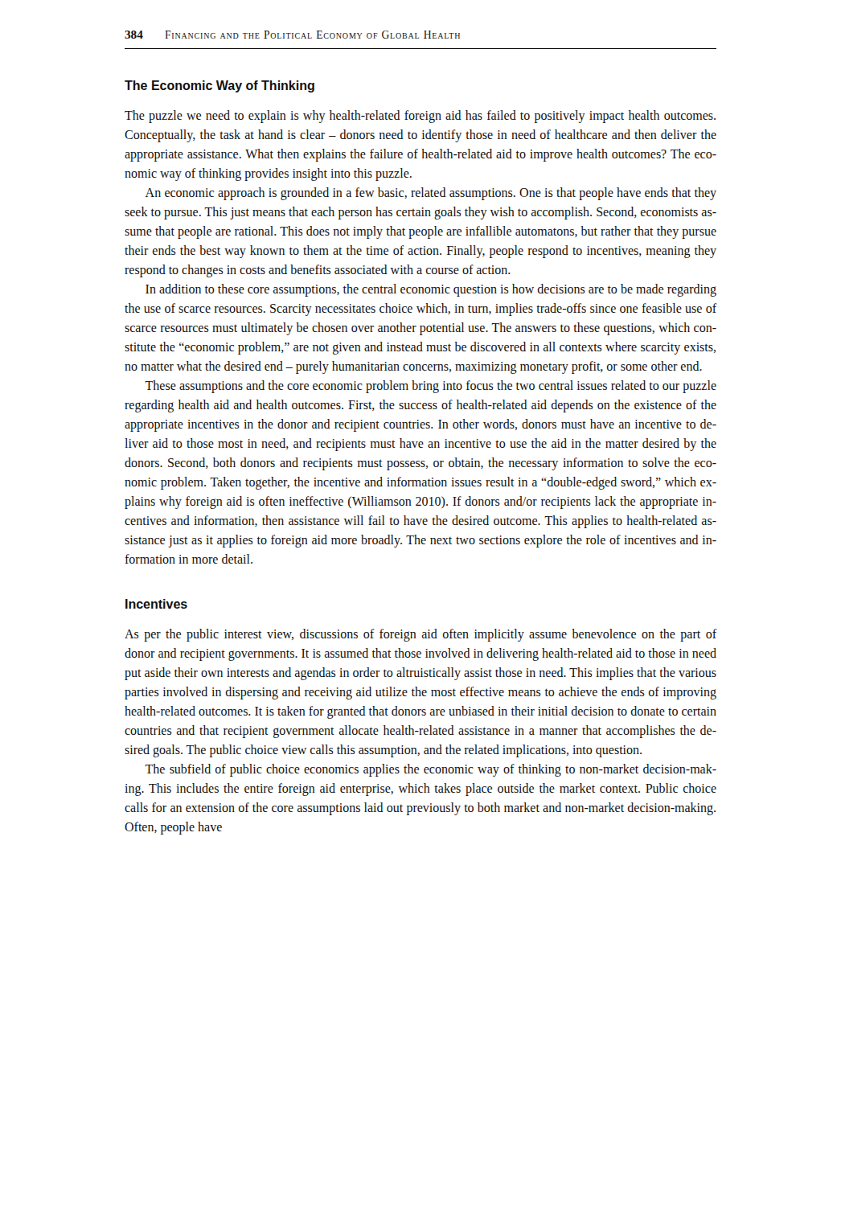384 Financing and the Political Economy of Global Health
The Economic Way of Thinking
The puzzle we need to explain is why health-related foreign aid has failed to positively impact health outcomes. Conceptually, the task at hand is clear – donors need to identify those in need of healthcare and then deliver the appropriate assistance. What then explains the failure of health-related aid to improve health outcomes? The economic way of thinking provides insight into this puzzle.
An economic approach is grounded in a few basic, related assumptions. One is that people have ends that they seek to pursue. This just means that each person has certain goals they wish to accomplish. Second, economists assume that people are rational. This does not imply that people are infallible automatons, but rather that they pursue their ends the best way known to them at the time of action. Finally, people respond to incentives, meaning they respond to changes in costs and benefits associated with a course of action.
In addition to these core assumptions, the central economic question is how decisions are to be made regarding the use of scarce resources. Scarcity necessitates choice which, in turn, implies trade-offs since one feasible use of scarce resources must ultimately be chosen over another potential use. The answers to these questions, which constitute the “economic problem,” are not given and instead must be discovered in all contexts where scarcity exists, no matter what the desired end – purely humanitarian concerns, maximizing monetary profit, or some other end.
These assumptions and the core economic problem bring into focus the two central issues related to our puzzle regarding health aid and health outcomes. First, the success of health-related aid depends on the existence of the appropriate incentives in the donor and recipient countries. In other words, donors must have an incentive to deliver aid to those most in need, and recipients must have an incentive to use the aid in the matter desired by the donors. Second, both donors and recipients must possess, or obtain, the necessary information to solve the economic problem. Taken together, the incentive and information issues result in a “double-edged sword,” which explains why foreign aid is often ineffective (Williamson 2010). If donors and/or recipients lack the appropriate incentives and information, then assistance will fail to have the desired outcome. This applies to health-related assistance just as it applies to foreign aid more broadly. The next two sections explore the role of incentives and information in more detail.
Incentives
As per the public interest view, discussions of foreign aid often implicitly assume benevolence on the part of donor and recipient governments. It is assumed that those involved in delivering health-related aid to those in need put aside their own interests and agendas in order to altruistically assist those in need. This implies that the various parties involved in dispersing and receiving aid utilize the most effective means to achieve the ends of improving health-related outcomes. It is taken for granted that donors are unbiased in their initial decision to donate to certain countries and that recipient government allocate health-related assistance in a manner that accomplishes the desired goals. The public choice view calls this assumption, and the related implications, into question.
The subfield of public choice economics applies the economic way of thinking to non-market decision-making. This includes the entire foreign aid enterprise, which takes place outside the market context. Public choice calls for an extension of the core assumptions laid out previously to both market and non-market decision-making. Often, people have